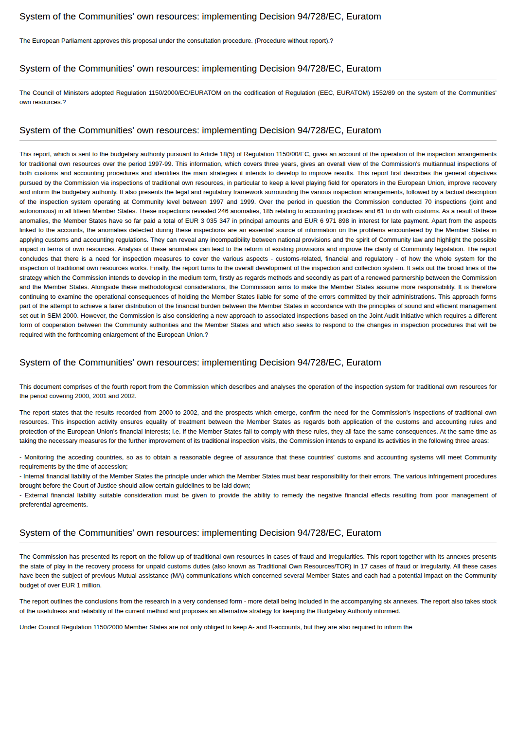System of the Communities' own resources: implementing Decision 94/728/EC, Euratom
The European Parliament approves this proposal under the consultation procedure. (Procedure without report).?
System of the Communities' own resources: implementing Decision 94/728/EC, Euratom
The Council of Ministers adopted Regulation 1150/2000/EC/EURATOM on the codification of Regulation (EEC, EURATOM) 1552/89 on the system of the Communities' own resources.?
System of the Communities' own resources: implementing Decision 94/728/EC, Euratom
This report, which is sent to the budgetary authority pursuant to Article 18(5) of Regulation 1150/00/EC, gives an account of the operation of the inspection arrangements for traditional own resources over the period 1997-99. This information, which covers three years, gives an overall view of the Commission's multiannual inspections of both customs and accounting procedures and identifies the main strategies it intends to develop to improve results. This report first describes the general objectives pursued by the Commission via inspections of traditional own resources, in particular to keep a level playing field for operators in the European Union, improve recovery and inform the budgetary authority. It also presents the legal and regulatory framework surrounding the various inspection arrangements, followed by a factual description of the inspection system operating at Community level between 1997 and 1999. Over the period in question the Commission conducted 70 inspections (joint and autonomous) in all fifteen Member States. These inspections revealed 246 anomalies, 185 relating to accounting practices and 61 to do with customs. As a result of these anomalies, the Member States have so far paid a total of EUR 3 035 347 in principal amounts and EUR 6 971 898 in interest for late payment. Apart from the aspects linked to the accounts, the anomalies detected during these inspections are an essential source of information on the problems encountered by the Member States in applying customs and accounting regulations. They can reveal any incompatibility between national provisions and the spirit of Community law and highlight the possible impact in terms of own resources. Analysis of these anomalies can lead to the reform of existing provisions and improve the clarity of Community legislation. The report concludes that there is a need for inspection measures to cover the various aspects - customs-related, financial and regulatory - of how the whole system for the inspection of traditional own resources works. Finally, the report turns to the overall development of the inspection and collection system. It sets out the broad lines of the strategy which the Commission intends to develop in the medium term, firstly as regards methods and secondly as part of a renewed partnership between the Commission and the Member States. Alongside these methodological considerations, the Commission aims to make the Member States assume more responsibility. It is therefore continuing to examine the operational consequences of holding the Member States liable for some of the errors committed by their administrations. This approach forms part of the attempt to achieve a fairer distribution of the financial burden between the Member States in accordance with the principles of sound and efficient management set out in SEM 2000. However, the Commission is also considering a new approach to associated inspections based on the Joint Audit Initiative which requires a different form of cooperation between the Community authorities and the Member States and which also seeks to respond to the changes in inspection procedures that will be required with the forthcoming enlargement of the European Union.?
System of the Communities' own resources: implementing Decision 94/728/EC, Euratom
This document comprises of the fourth report from the Commission which describes and analyses the operation of the inspection system for traditional own resources for the period covering 2000, 2001 and 2002.
The report states that the results recorded from 2000 to 2002, and the prospects which emerge, confirm the need for the Commission's inspections of traditional own resources. This inspection activity ensures equality of treatment between the Member States as regards both application of the customs and accounting rules and protection of the European Union's financial interests; i.e. if the Member States fail to comply with these rules, they all face the same consequences. At the same time as taking the necessary measures for the further improvement of its traditional inspection visits, the Commission intends to expand its activities in the following three areas:
- Monitoring the acceding countries, so as to obtain a reasonable degree of assurance that these countries' customs and accounting systems will meet Community requirements by the time of accession;
- Internal financial liability of the Member States the principle under which the Member States must bear responsibility for their errors. The various infringement procedures brought before the Court of Justice should allow certain guidelines to be laid down;
- External financial liability suitable consideration must be given to provide the ability to remedy the negative financial effects resulting from poor management of preferential agreements.
System of the Communities' own resources: implementing Decision 94/728/EC, Euratom
The Commission has presented its report on the follow-up of traditional own resources in cases of fraud and irregularities. This report together with its annexes presents the state of play in the recovery process for unpaid customs duties (also known as Traditional Own Resources/TOR) in 17 cases of fraud or irregularity. All these cases have been the subject of previous Mutual assistance (MA) communications which concerned several Member States and each had a potential impact on the Community budget of over EUR 1 million.
The report outlines the conclusions from the research in a very condensed form - more detail being included in the accompanying six annexes. The report also takes stock of the usefulness and reliability of the current method and proposes an alternative strategy for keeping the Budgetary Authority informed.
Under Council Regulation 1150/2000 Member States are not only obliged to keep A- and B-accounts, but they are also required to inform the